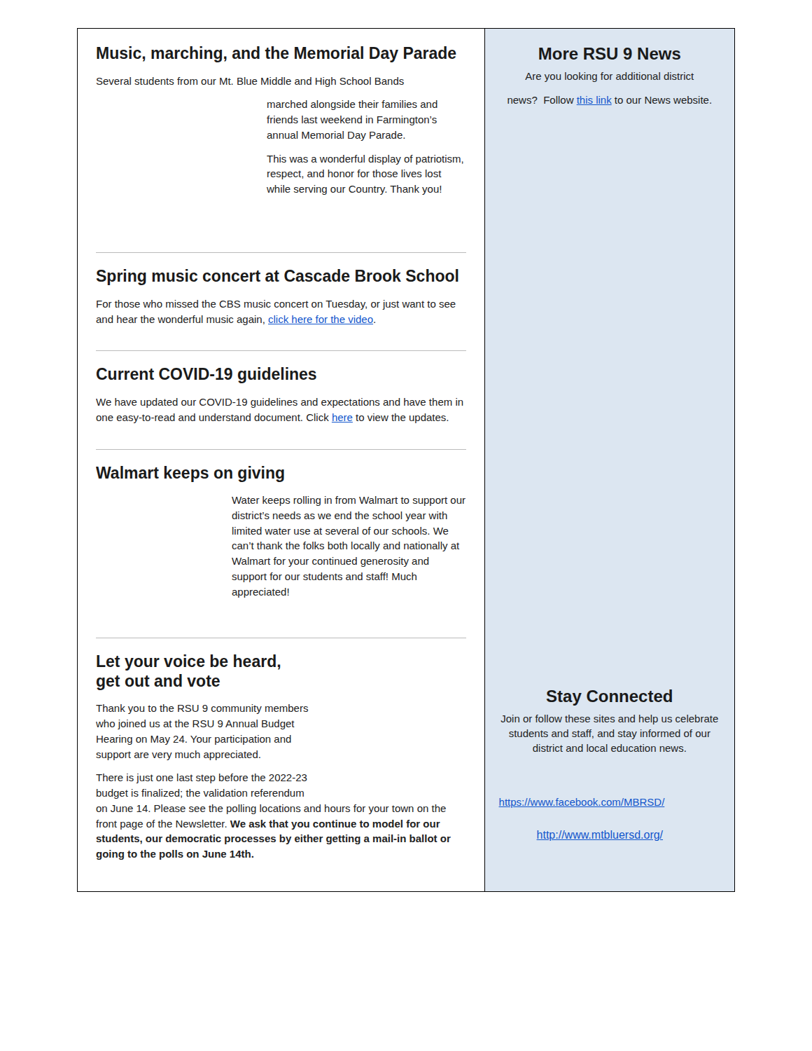Music, marching, and the Memorial Day Parade
Several students from our Mt. Blue Middle and High School Bands
marched alongside their families and friends last weekend in Farmington’s annual Memorial Day Parade.
This was a wonderful display of patriotism, respect, and honor for those lives lost while serving our Country. Thank you!
Spring music concert at Cascade Brook School
For those who missed the CBS music concert on Tuesday, or just want to see and hear the wonderful music again, click here for the video.
Current COVID-19 guidelines
We have updated our COVID-19 guidelines and expectations and have them in one easy-to-read and understand document. Click here to view the updates.
Walmart keeps on giving
Water keeps rolling in from Walmart to support our district’s needs as we end the school year with limited water use at several of our schools. We can’t thank the folks both locally and nationally at Walmart for your continued generosity and support for our students and staff! Much appreciated!
Let your voice be heard,
get out and vote
Thank you to the RSU 9 community members who joined us at the RSU 9 Annual Budget Hearing on May 24. Your participation and support are very much appreciated.
There is just one last step before the 2022-23 budget is finalized; the validation referendum on June 14. Please see the polling locations and hours for your town on the front page of the Newsletter. We ask that you continue to model for our students, our democratic processes by either getting a mail-in ballot or going to the polls on June 14th.
More RSU 9 News
Are you looking for additional district
news? Follow this link to our News website.
Stay Connected
Join or follow these sites and help us celebrate students and staff, and stay informed of our district and local education news.
https://www.facebook.com/MBRSD/
http://www.mtbluersd.org/